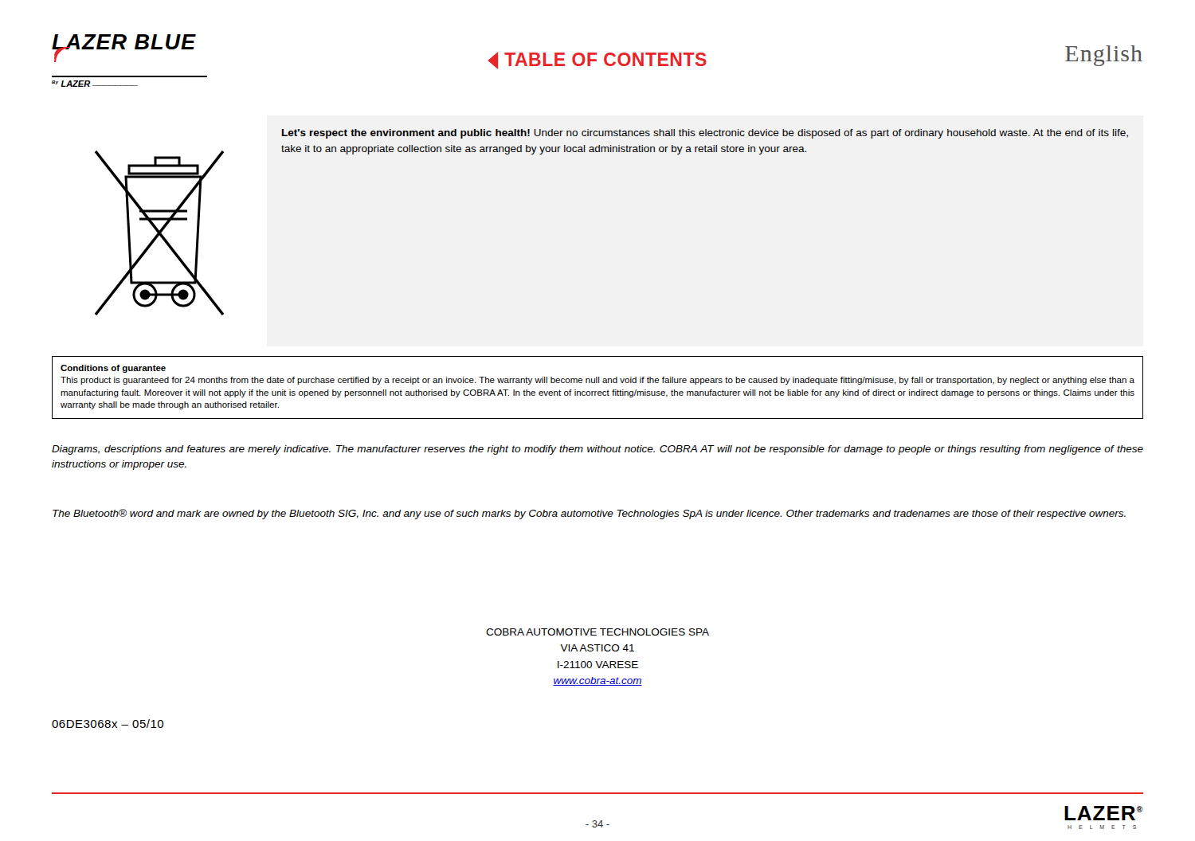LAZER BLUE
By LAZER ————————
TABLE OF CONTENTS
English
Let's respect the environment and public health! Under no circumstances shall this electronic device be disposed of as part of ordinary household waste. At the end of its life, take it to an appropriate collection site as arranged by your local administration or by a retail store in your area.
Conditions of guarantee
This product is guaranteed for 24 months from the date of purchase certified by a receipt or an invoice. The warranty will become null and void if the failure appears to be caused by inadequate fitting/misuse, by fall or transportation, by neglect or anything else than a manufacturing fault. Moreover it will not apply if the unit is opened by personnell not authorised by COBRA AT. In the event of incorrect fitting/misuse, the manufacturer will not be liable for any kind of direct or indirect damage to persons or things. Claims under this warranty shall be made through an authorised retailer.
Diagrams, descriptions and features are merely indicative. The manufacturer reserves the right to modify them without notice. COBRA AT will not be responsible for damage to people or things resulting from negligence of these instructions or improper use.
The Bluetooth® word and mark are owned by the Bluetooth SIG, Inc. and any use of such marks by Cobra automotive Technologies SpA is under licence. Other trademarks and tradenames are those of their respective owners.
COBRA AUTOMOTIVE TECHNOLOGIES SPA
VIA ASTICO 41
I-21100 VARESE
www.cobra-at.com
06DE3068x – 05/10
- 34 -
LAZER®
H E L M E T S